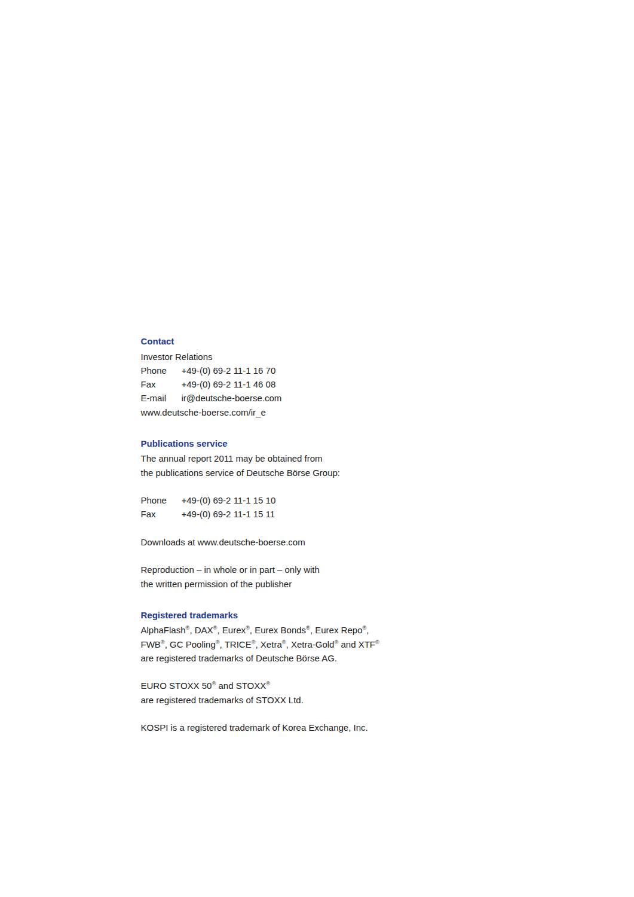Contact
Investor Relations
Phone+49-(0) 69-2 11-1 16 70
Fax+49-(0) 69-2 11-1 46 08
E-mail ir@deutsche-boerse.com
www.deutsche-boerse.com/ir_e
Publications service
The annual report 2011 may be obtained from
the publications service of Deutsche Börse Group:
Phone+49-(0) 69-2 11-1 15 10
Fax+49-(0) 69-2 11-1 15 11
Downloads at www.deutsche-boerse.com
Reproduction – in whole or in part – only with
the written permission of the publisher
Registered trademarks
AlphaFlash®, DAX®, Eurex®, Eurex Bonds®, Eurex Repo®,
FWB®, GC Pooling®, TRICE®, Xetra®, Xetra-Gold® and XTF®
are registered trademarks of Deutsche Börse AG.
EURO STOXX 50® and STOXX®
are registered trademarks of STOXX Ltd.
KOSPI is a registered trademark of Korea Exchange, Inc.